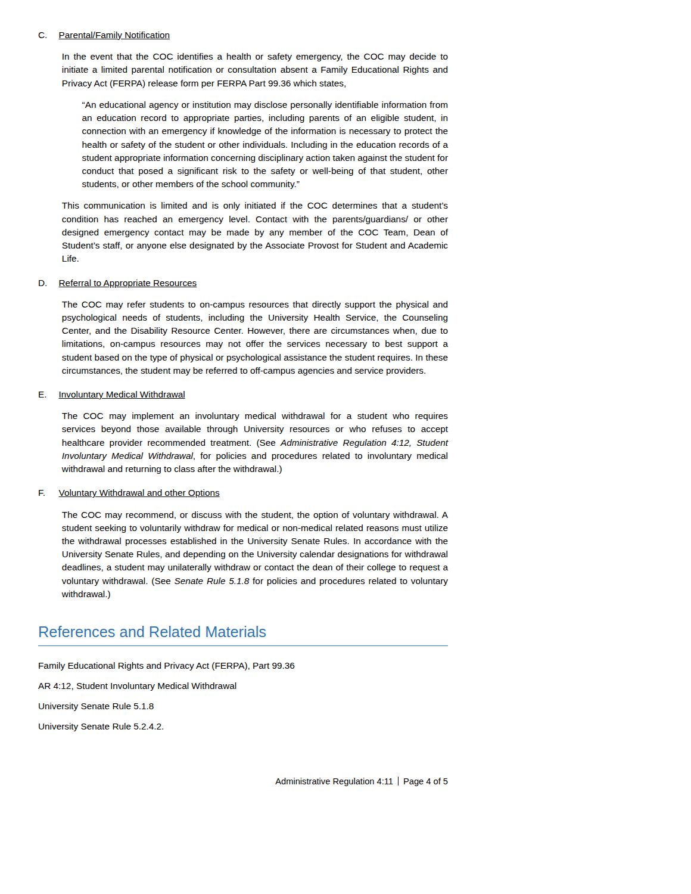C. Parental/Family Notification
In the event that the COC identifies a health or safety emergency, the COC may decide to initiate a limited parental notification or consultation absent a Family Educational Rights and Privacy Act (FERPA) release form per FERPA Part 99.36 which states,
“An educational agency or institution may disclose personally identifiable information from an education record to appropriate parties, including parents of an eligible student, in connection with an emergency if knowledge of the information is necessary to protect the health or safety of the student or other individuals. Including in the education records of a student appropriate information concerning disciplinary action taken against the student for conduct that posed a significant risk to the safety or well-being of that student, other students, or other members of the school community.”
This communication is limited and is only initiated if the COC determines that a student’s condition has reached an emergency level. Contact with the parents/guardians/ or other designed emergency contact may be made by any member of the COC Team, Dean of Student’s staff, or anyone else designated by the Associate Provost for Student and Academic Life.
D. Referral to Appropriate Resources
The COC may refer students to on-campus resources that directly support the physical and psychological needs of students, including the University Health Service, the Counseling Center, and the Disability Resource Center. However, there are circumstances when, due to limitations, on-campus resources may not offer the services necessary to best support a student based on the type of physical or psychological assistance the student requires. In these circumstances, the student may be referred to off-campus agencies and service providers.
E. Involuntary Medical Withdrawal
The COC may implement an involuntary medical withdrawal for a student who requires services beyond those available through University resources or who refuses to accept healthcare provider recommended treatment. (See Administrative Regulation 4:12, Student Involuntary Medical Withdrawal, for policies and procedures related to involuntary medical withdrawal and returning to class after the withdrawal.)
F. Voluntary Withdrawal and other Options
The COC may recommend, or discuss with the student, the option of voluntary withdrawal. A student seeking to voluntarily withdraw for medical or non-medical related reasons must utilize the withdrawal processes established in the University Senate Rules. In accordance with the University Senate Rules, and depending on the University calendar designations for withdrawal deadlines, a student may unilaterally withdraw or contact the dean of their college to request a voluntary withdrawal. (See Senate Rule 5.1.8 for policies and procedures related to voluntary withdrawal.)
References and Related Materials
Family Educational Rights and Privacy Act (FERPA), Part 99.36
AR 4:12, Student Involuntary Medical Withdrawal
University Senate Rule 5.1.8
University Senate Rule 5.2.4.2.
Administrative Regulation 4:11 Page 4 of 5